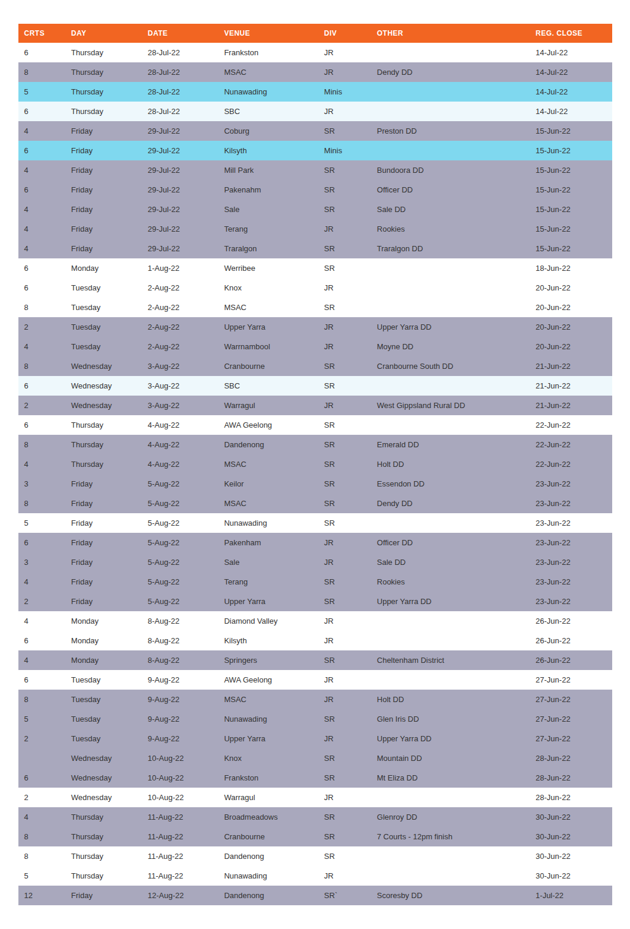| CRTS | DAY | DATE | VENUE | DIV | OTHER | REG. CLOSE |
| --- | --- | --- | --- | --- | --- | --- |
| 6 | Thursday | 28-Jul-22 | Frankston | JR | | 14-Jul-22 |
| 8 | Thursday | 28-Jul-22 | MSAC | JR | Dendy DD | 14-Jul-22 |
| 5 | Thursday | 28-Jul-22 | Nunawading | Minis | | 14-Jul-22 |
| 6 | Thursday | 28-Jul-22 | SBC | JR | | 14-Jul-22 |
| 4 | Friday | 29-Jul-22 | Coburg | SR | Preston DD | 15-Jun-22 |
| 6 | Friday | 29-Jul-22 | Kilsyth | Minis | | 15-Jun-22 |
| 4 | Friday | 29-Jul-22 | Mill Park | SR | Bundoora DD | 15-Jun-22 |
| 6 | Friday | 29-Jul-22 | Pakenahm | SR | Officer DD | 15-Jun-22 |
| 4 | Friday | 29-Jul-22 | Sale | SR | Sale DD | 15-Jun-22 |
| 4 | Friday | 29-Jul-22 | Terang | JR | Rookies | 15-Jun-22 |
| 4 | Friday | 29-Jul-22 | Traralgon | SR | Traralgon DD | 15-Jun-22 |
| 6 | Monday | 1-Aug-22 | Werribee | SR | | 18-Jun-22 |
| 6 | Tuesday | 2-Aug-22 | Knox | JR | | 20-Jun-22 |
| 8 | Tuesday | 2-Aug-22 | MSAC | SR | | 20-Jun-22 |
| 2 | Tuesday | 2-Aug-22 | Upper Yarra | JR | Upper Yarra DD | 20-Jun-22 |
| 4 | Tuesday | 2-Aug-22 | Warrnambool | JR | Moyne DD | 20-Jun-22 |
| 8 | Wednesday | 3-Aug-22 | Cranbourne | SR | Cranbourne South DD | 21-Jun-22 |
| 6 | Wednesday | 3-Aug-22 | SBC | SR | | 21-Jun-22 |
| 2 | Wednesday | 3-Aug-22 | Warragul | JR | West Gippsland Rural DD | 21-Jun-22 |
| 6 | Thursday | 4-Aug-22 | AWA Geelong | SR | | 22-Jun-22 |
| 8 | Thursday | 4-Aug-22 | Dandenong | SR | Emerald DD | 22-Jun-22 |
| 4 | Thursday | 4-Aug-22 | MSAC | SR | Holt DD | 22-Jun-22 |
| 3 | Friday | 5-Aug-22 | Keilor | SR | Essendon DD | 23-Jun-22 |
| 8 | Friday | 5-Aug-22 | MSAC | SR | Dendy DD | 23-Jun-22 |
| 5 | Friday | 5-Aug-22 | Nunawading | SR | | 23-Jun-22 |
| 6 | Friday | 5-Aug-22 | Pakenham | JR | Officer DD | 23-Jun-22 |
| 3 | Friday | 5-Aug-22 | Sale | JR | Sale DD | 23-Jun-22 |
| 4 | Friday | 5-Aug-22 | Terang | SR | Rookies | 23-Jun-22 |
| 2 | Friday | 5-Aug-22 | Upper Yarra | SR | Upper Yarra DD | 23-Jun-22 |
| 4 | Monday | 8-Aug-22 | Diamond Valley | JR | | 26-Jun-22 |
| 6 | Monday | 8-Aug-22 | Kilsyth | JR | | 26-Jun-22 |
| 4 | Monday | 8-Aug-22 | Springers | SR | Cheltenham District | 26-Jun-22 |
| 6 | Tuesday | 9-Aug-22 | AWA Geelong | JR | | 27-Jun-22 |
| 8 | Tuesday | 9-Aug-22 | MSAC | JR | Holt DD | 27-Jun-22 |
| 5 | Tuesday | 9-Aug-22 | Nunawading | SR | Glen Iris DD | 27-Jun-22 |
| 2 | Tuesday | 9-Aug-22 | Upper Yarra | JR | Upper Yarra DD | 27-Jun-22 |
| | Wednesday | 10-Aug-22 | Knox | SR | Mountain DD | 28-Jun-22 |
| 6 | Wednesday | 10-Aug-22 | Frankston | SR | Mt Eliza DD | 28-Jun-22 |
| 2 | Wednesday | 10-Aug-22 | Warragul | JR | | 28-Jun-22 |
| 4 | Thursday | 11-Aug-22 | Broadmeadows | SR | Glenroy DD | 30-Jun-22 |
| 8 | Thursday | 11-Aug-22 | Cranbourne | SR | 7 Courts - 12pm finish | 30-Jun-22 |
| 8 | Thursday | 11-Aug-22 | Dandenong | SR | | 30-Jun-22 |
| 5 | Thursday | 11-Aug-22 | Nunawading | JR | | 30-Jun-22 |
| 12 | Friday | 12-Aug-22 | Dandenong | SR` | Scoresby DD | 1-Jul-22 |